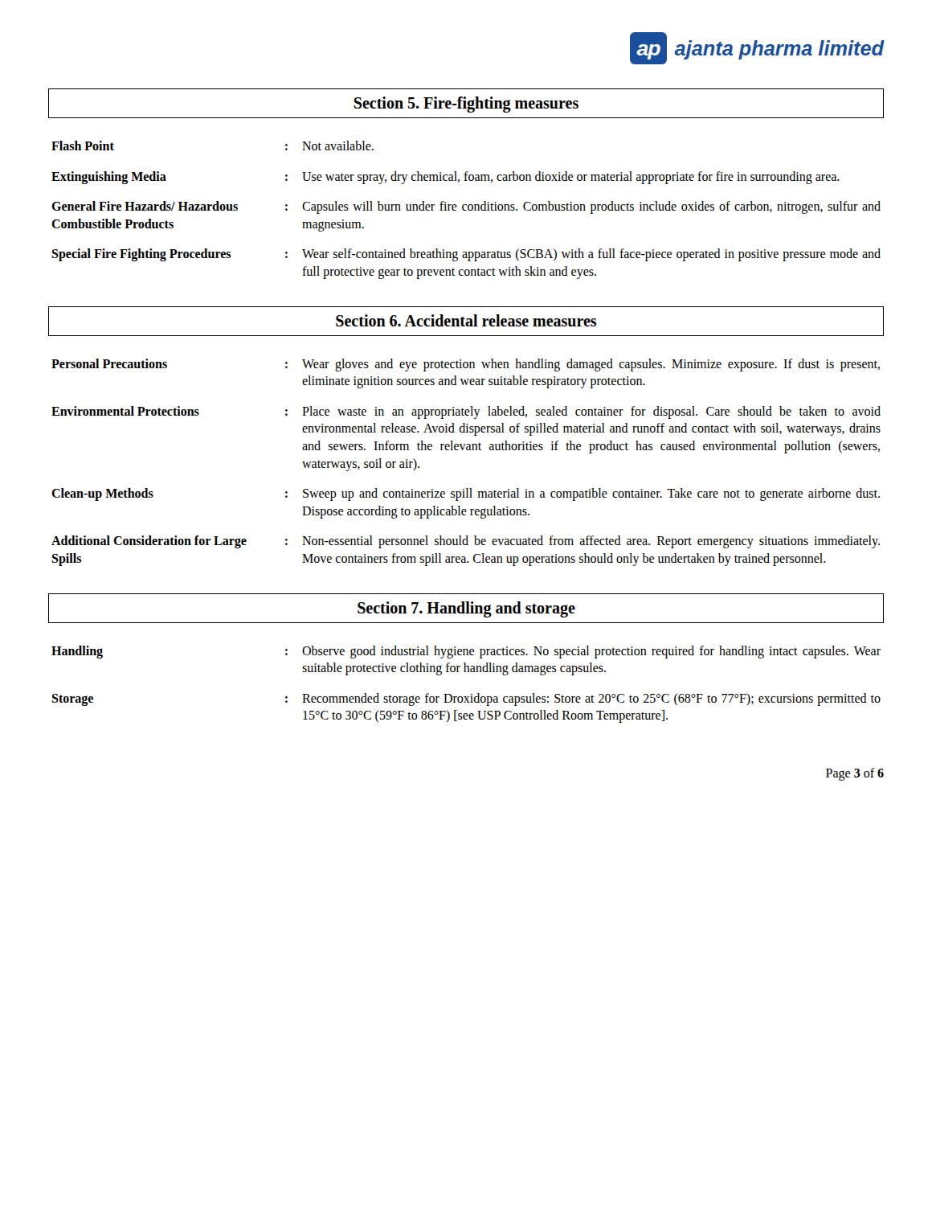ap ajanta pharma limited
Section 5. Fire-fighting measures
| Flash Point | : | Not available. |
| Extinguishing Media | : | Use water spray, dry chemical, foam, carbon dioxide or material appropriate for fire in surrounding area. |
| General Fire Hazards/ Hazardous Combustible Products | : | Capsules will burn under fire conditions. Combustion products include oxides of carbon, nitrogen, sulfur and magnesium. |
| Special Fire Fighting Procedures | : | Wear self-contained breathing apparatus (SCBA) with a full face-piece operated in positive pressure mode and full protective gear to prevent contact with skin and eyes. |
Section 6. Accidental release measures
| Personal Precautions | : | Wear gloves and eye protection when handling damaged capsules. Minimize exposure. If dust is present, eliminate ignition sources and wear suitable respiratory protection. |
| Environmental Protections | : | Place waste in an appropriately labeled, sealed container for disposal. Care should be taken to avoid environmental release. Avoid dispersal of spilled material and runoff and contact with soil, waterways, drains and sewers. Inform the relevant authorities if the product has caused environmental pollution (sewers, waterways, soil or air). |
| Clean-up Methods | : | Sweep up and containerize spill material in a compatible container. Take care not to generate airborne dust. Dispose according to applicable regulations. |
| Additional Consideration for Large Spills | : | Non-essential personnel should be evacuated from affected area. Report emergency situations immediately. Move containers from spill area. Clean up operations should only be undertaken by trained personnel. |
Section 7. Handling and storage
| Handling | : | Observe good industrial hygiene practices. No special protection required for handling intact capsules. Wear suitable protective clothing for handling damages capsules. |
| Storage | : | Recommended storage for Droxidopa capsules: Store at 20°C to 25°C (68°F to 77°F); excursions permitted to 15°C to 30°C (59°F to 86°F) [see USP Controlled Room Temperature]. |
Page 3 of 6